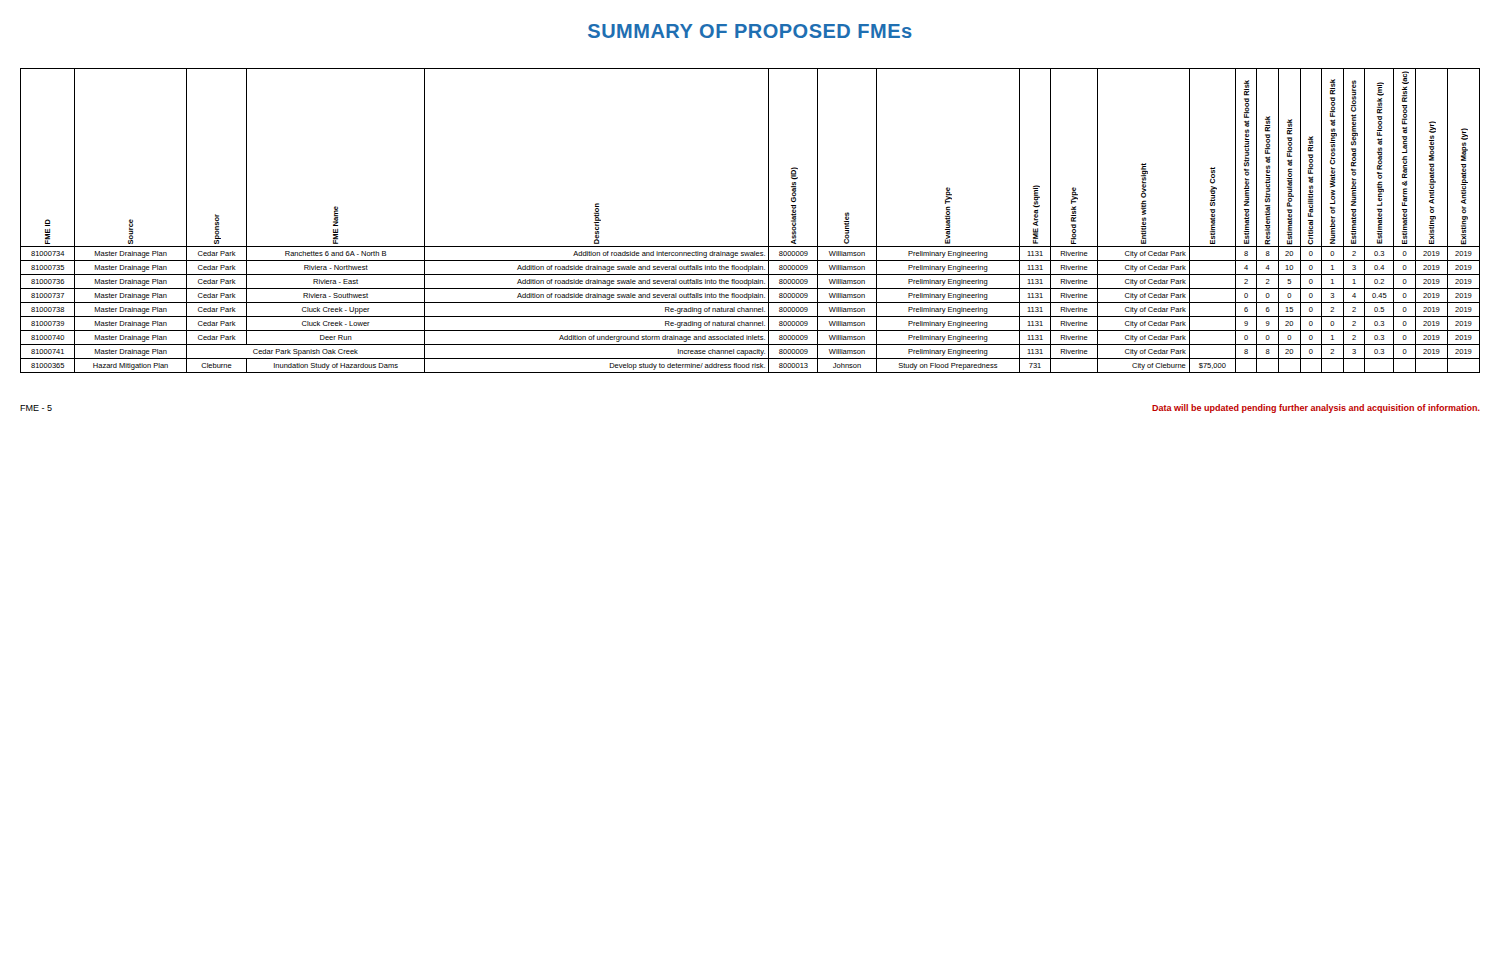SUMMARY OF PROPOSED FMEs
| FME ID | Source | Sponsor | FME Name | Description | Associated Goals (ID) | Counties | Evaluation Type | FME Area (sqmi) | Flood Risk Type | Entities with Oversight | Estimated Study Cost | Estimated Number of Structures at Flood Risk | Residential Structures at Flood Risk | Estimated Population at Flood Risk | Critical Facilities at Flood Risk | Number of Low Water Crossings at Flood Risk | Estimated Number of Road Segment Closures | Estimated Length of Roads at Flood Risk (mi) | Estimated Farm & Ranch Land at Flood Risk (ac) | Existing or Anticipated Models (yr) | Existing or Anticipated Maps (yr) |
| --- | --- | --- | --- | --- | --- | --- | --- | --- | --- | --- | --- | --- | --- | --- | --- | --- | --- | --- | --- | --- | --- |
| 81000734 | Master Drainage Plan | Cedar Park | Ranchettes 6 and 6A - North B | Addition of roadside and interconnecting drainage swales. | 8000009 | Williamson | Preliminary Engineering | 1131 | Riverine | City of Cedar Park | | 8 | 8 | 20 | 0 | 0 | 2 | 0.3 | 0 | 2019 | 2019 |
| 81000735 | Master Drainage Plan | Cedar Park | Riviera - Northwest | Addition of roadside drainage swale and several outfalls into the floodplain. | 8000009 | Williamson | Preliminary Engineering | 1131 | Riverine | City of Cedar Park | | 4 | 4 | 10 | 0 | 1 | 3 | 0.4 | 0 | 2019 | 2019 |
| 81000736 | Master Drainage Plan | Cedar Park | Riviera - East | Addition of roadside drainage swale and several outfalls into the floodplain. | 8000009 | Williamson | Preliminary Engineering | 1131 | Riverine | City of Cedar Park | | 2 | 2 | 5 | 0 | 1 | 1 | 0.2 | 0 | 2019 | 2019 |
| 81000737 | Master Drainage Plan | Cedar Park | Riviera - Southwest | Addition of roadside drainage swale and several outfalls into the floodplain. | 8000009 | Williamson | Preliminary Engineering | 1131 | Riverine | City of Cedar Park | | 0 | 0 | 0 | 0 | 3 | 4 | 0.45 | 0 | 2019 | 2019 |
| 81000738 | Master Drainage Plan | Cedar Park | Cluck Creek - Upper | Re-grading of natural channel. | 8000009 | Williamson | Preliminary Engineering | 1131 | Riverine | City of Cedar Park | | 6 | 6 | 15 | 0 | 2 | 2 | 0.5 | 0 | 2019 | 2019 |
| 81000739 | Master Drainage Plan | Cedar Park | Cluck Creek - Lower | Re-grading of natural channel. | 8000009 | Williamson | Preliminary Engineering | 1131 | Riverine | City of Cedar Park | | 9 | 9 | 20 | 0 | 0 | 2 | 0.3 | 0 | 2019 | 2019 |
| 81000740 | Master Drainage Plan | Cedar Park | Deer Run | Addition of underground storm drainage and associated inlets. | 8000009 | Williamson | Preliminary Engineering | 1131 | Riverine | City of Cedar Park | | 0 | 0 | 0 | 0 | 1 | 2 | 0.3 | 0 | 2019 | 2019 |
| 81000741 | Master Drainage Plan | Cedar Park Spanish Oak Creek | Increase channel capacity. | 8000009 | Williamson | Preliminary Engineering | 1131 | Riverine | City of Cedar Park | | 8 | 8 | 20 | 0 | 2 | 3 | 0.3 | 0 | 2019 | 2019 |
| 81000365 | Hazard Mitigation Plan | Cleburne | Inundation Study of Hazardous Dams | Develop study to determine/ address flood risk. | 8000013 | Johnson | Study on Flood Preparedness | 731 | | City of Cleburne | $75,000 | | | | | | | | | | |
FME - 5
Data will be updated pending further analysis and acquisition of information.